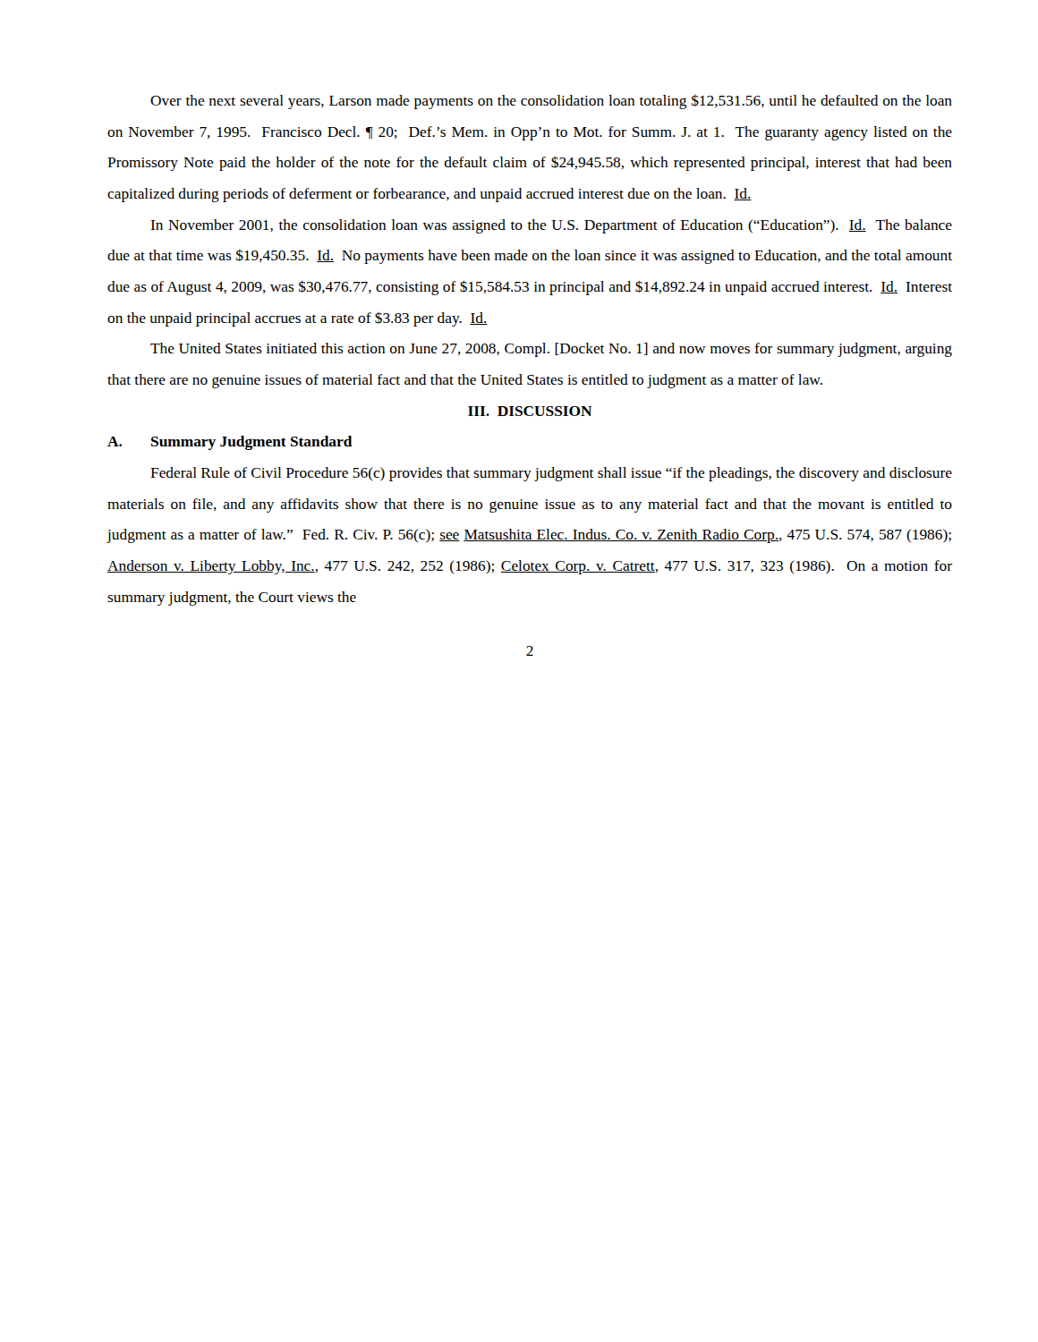Over the next several years, Larson made payments on the consolidation loan totaling $12,531.56, until he defaulted on the loan on November 7, 1995. Francisco Decl. ¶ 20; Def.’s Mem. in Opp’n to Mot. for Summ. J. at 1. The guaranty agency listed on the Promissory Note paid the holder of the note for the default claim of $24,945.58, which represented principal, interest that had been capitalized during periods of deferment or forbearance, and unpaid accrued interest due on the loan. Id.
In November 2001, the consolidation loan was assigned to the U.S. Department of Education (“Education”). Id. The balance due at that time was $19,450.35. Id. No payments have been made on the loan since it was assigned to Education, and the total amount due as of August 4, 2009, was $30,476.77, consisting of $15,584.53 in principal and $14,892.24 in unpaid accrued interest. Id. Interest on the unpaid principal accrues at a rate of $3.83 per day. Id.
The United States initiated this action on June 27, 2008, Compl. [Docket No. 1] and now moves for summary judgment, arguing that there are no genuine issues of material fact and that the United States is entitled to judgment as a matter of law.
III. DISCUSSION
A. Summary Judgment Standard
Federal Rule of Civil Procedure 56(c) provides that summary judgment shall issue “if the pleadings, the discovery and disclosure materials on file, and any affidavits show that there is no genuine issue as to any material fact and that the movant is entitled to judgment as a matter of law.” Fed. R. Civ. P. 56(c); see Matsushita Elec. Indus. Co. v. Zenith Radio Corp., 475 U.S. 574, 587 (1986); Anderson v. Liberty Lobby, Inc., 477 U.S. 242, 252 (1986); Celotex Corp. v. Catrett, 477 U.S. 317, 323 (1986). On a motion for summary judgment, the Court views the
2